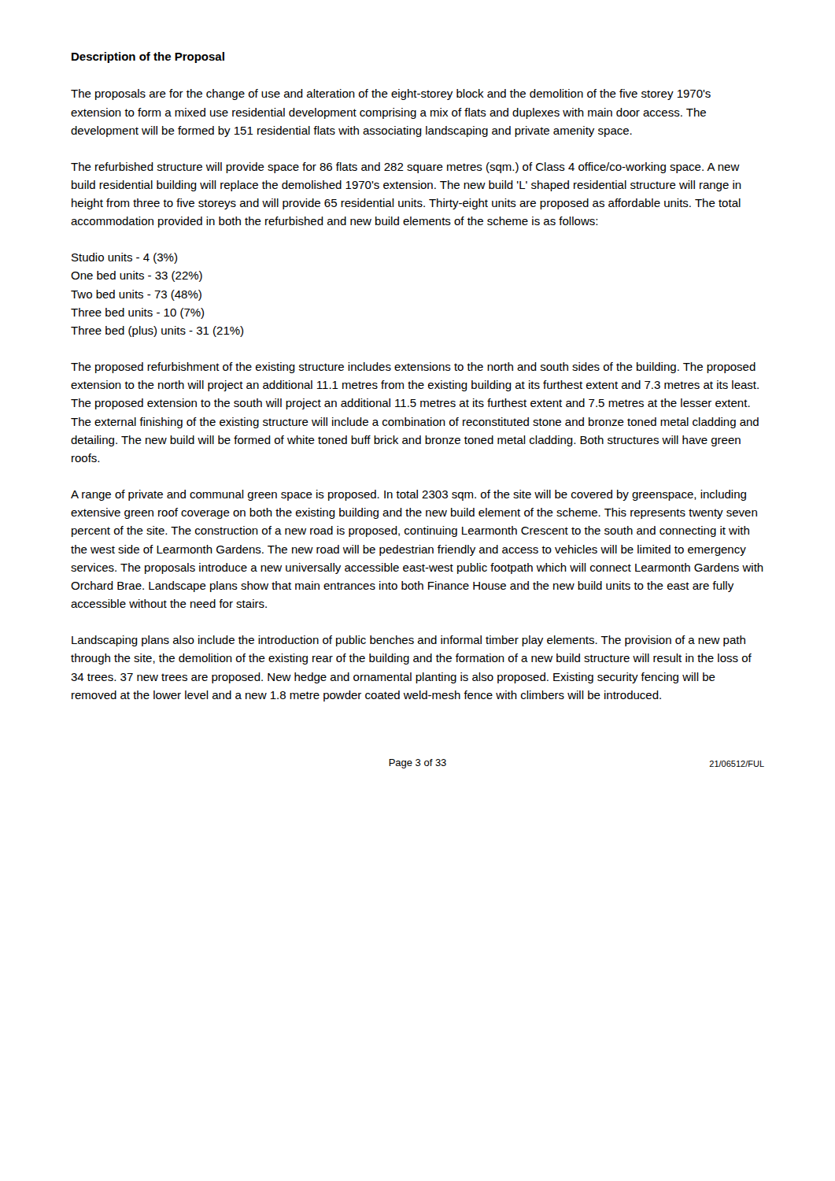Description of the Proposal
The proposals are for the change of use and alteration of the eight-storey block and the demolition of the five storey 1970's extension to form a mixed use residential development comprising a mix of flats and duplexes with main door access. The development will be formed by 151 residential flats with associating landscaping and private amenity space.
The refurbished structure will provide space for 86 flats and 282 square metres (sqm.) of Class 4 office/co-working space. A new build residential building will replace the demolished 1970's extension. The new build 'L' shaped residential structure will range in height from three to five storeys and will provide 65 residential units. Thirty-eight units are proposed as affordable units. The total accommodation provided in both the refurbished and new build elements of the scheme is as follows:
Studio units - 4 (3%)
One bed units - 33 (22%)
Two bed units - 73 (48%)
Three bed units - 10 (7%)
Three bed (plus) units - 31 (21%)
The proposed refurbishment of the existing structure includes extensions to the north and south sides of the building. The proposed extension to the north will project an additional 11.1 metres from the existing building at its furthest extent and 7.3 metres at its least. The proposed extension to the south will project an additional 11.5 metres at its furthest extent and 7.5 metres at the lesser extent. The external finishing of the existing structure will include a combination of reconstituted stone and bronze toned metal cladding and detailing. The new build will be formed of white toned buff brick and bronze toned metal cladding. Both structures will have green roofs.
A range of private and communal green space is proposed. In total 2303 sqm. of the site will be covered by greenspace, including extensive green roof coverage on both the existing building and the new build element of the scheme. This represents twenty seven percent of the site. The construction of a new road is proposed, continuing Learmonth Crescent to the south and connecting it with the west side of Learmonth Gardens. The new road will be pedestrian friendly and access to vehicles will be limited to emergency services. The proposals introduce a new universally accessible east-west public footpath which will connect Learmonth Gardens with Orchard Brae. Landscape plans show that main entrances into both Finance House and the new build units to the east are fully accessible without the need for stairs.
Landscaping plans also include the introduction of public benches and informal timber play elements. The provision of a new path through the site, the demolition of the existing rear of the building and the formation of a new build structure will result in the loss of 34 trees. 37 new trees are proposed. New hedge and ornamental planting is also proposed. Existing security fencing will be removed at the lower level and a new 1.8 metre powder coated weld-mesh fence with climbers will be introduced.
Page 3 of 33 21/06512/FUL